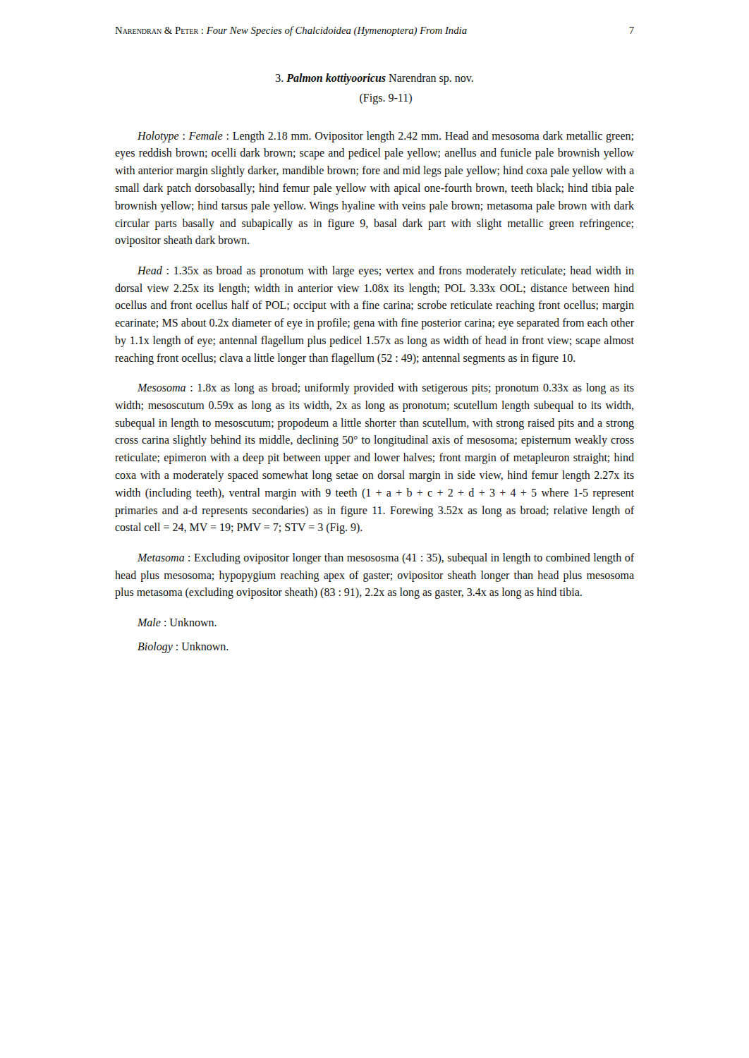Narendran & Peter : Four New Species of Chalcidoidea (Hymenoptera) From India 7
3. Palmon kottiyooricus Narendran sp. nov.
(Figs. 9-11)
Holotype : Female : Length 2.18 mm. Ovipositor length 2.42 mm. Head and mesosoma dark metallic green; eyes reddish brown; ocelli dark brown; scape and pedicel pale yellow; anellus and funicle pale brownish yellow with anterior margin slightly darker, mandible brown; fore and mid legs pale yellow; hind coxa pale yellow with a small dark patch dorsobasally; hind femur pale yellow with apical one-fourth brown, teeth black; hind tibia pale brownish yellow; hind tarsus pale yellow. Wings hyaline with veins pale brown; metasoma pale brown with dark circular parts basally and subapically as in figure 9, basal dark part with slight metallic green refringence; ovipositor sheath dark brown.
Head : 1.35x as broad as pronotum with large eyes; vertex and frons moderately reticulate; head width in dorsal view 2.25x its length; width in anterior view 1.08x its length; POL 3.33x OOL; distance between hind ocellus and front ocellus half of POL; occiput with a fine carina; scrobe reticulate reaching front ocellus; margin ecarinate; MS about 0.2x diameter of eye in profile; gena with fine posterior carina; eye separated from each other by 1.1x length of eye; antennal flagellum plus pedicel 1.57x as long as width of head in front view; scape almost reaching front ocellus; clava a little longer than flagellum (52 : 49); antennal segments as in figure 10.
Mesosoma : 1.8x as long as broad; uniformly provided with setigerous pits; pronotum 0.33x as long as its width; mesoscutum 0.59x as long as its width, 2x as long as pronotum; scutellum length subequal to its width, subequal in length to mesoscutum; propodeum a little shorter than scutellum, with strong raised pits and a strong cross carina slightly behind its middle, declining 50° to longitudinal axis of mesosoma; episternum weakly cross reticulate; epimeron with a deep pit between upper and lower halves; front margin of metapleuron straight; hind coxa with a moderately spaced somewhat long setae on dorsal margin in side view, hind femur length 2.27x its width (including teeth), ventral margin with 9 teeth (1 + a + b + c + 2 + d + 3 + 4 + 5 where 1-5 represent primaries and a-d represents secondaries) as in figure 11. Forewing 3.52x as long as broad; relative length of costal cell = 24, MV = 19; PMV = 7; STV = 3 (Fig. 9).
Metasoma : Excluding ovipositor longer than mesososma (41 : 35), subequal in length to combined length of head plus mesosoma; hypopygium reaching apex of gaster; ovipositor sheath longer than head plus mesosoma plus metasoma (excluding ovipositor sheath) (83 : 91), 2.2x as long as gaster, 3.4x as long as hind tibia.
Male : Unknown.
Biology : Unknown.